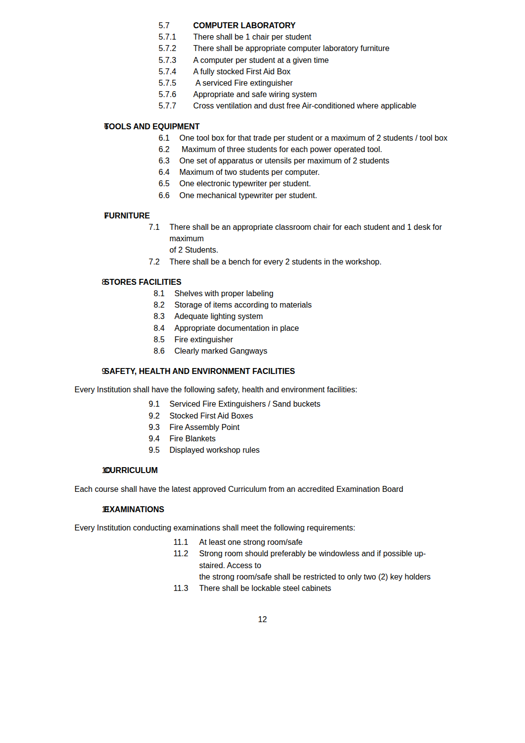5.7 COMPUTER LABORATORY
5.7.1 There shall be 1 chair per student
5.7.2 There shall be appropriate computer laboratory furniture
5.7.3 A computer per student at a given time
5.7.4 A fully stocked First Aid Box
5.7.5 A serviced Fire extinguisher
5.7.6 Appropriate and safe wiring system
5.7.7 Cross ventilation and dust free Air-conditioned where applicable
6 TOOLS AND EQUIPMENT
6.1 One tool box for that trade per student or a maximum of 2 students / tool box
6.2 Maximum of three students for each power operated tool.
6.3 One set of apparatus or utensils per maximum of 2 students
6.4 Maximum of two students per computer.
6.5 One electronic typewriter per student.
6.6 One mechanical typewriter per student.
7 FURNITURE
7.1 There shall be an appropriate classroom chair for each student and 1 desk for maximum
of 2 Students.
7.2 There shall be a bench for every 2 students in the workshop.
8 STORES FACILITIES
8.1 Shelves with proper labeling
8.2 Storage of items according to materials
8.3 Adequate lighting system
8.4 Appropriate documentation in place
8.5 Fire extinguisher
8.6 Clearly marked Gangways
9 SAFETY, HEALTH AND ENVIRONMENT FACILITIES
Every Institution shall have the following safety, health and environment facilities:
9.1 Serviced Fire Extinguishers / Sand buckets
9.2 Stocked First Aid Boxes
9.3 Fire Assembly Point
9.4 Fire Blankets
9.5 Displayed workshop rules
10 CURRICULUM
Each course shall have the latest approved Curriculum from an accredited Examination Board
11 EXAMINATIONS
Every Institution conducting examinations shall meet the following requirements:
11.1 At least one strong room/safe
11.2 Strong room should preferably be windowless and if possible up-staired. Access to
the strong room/safe shall be restricted to only two (2) key holders
11.3 There shall be lockable steel cabinets
12